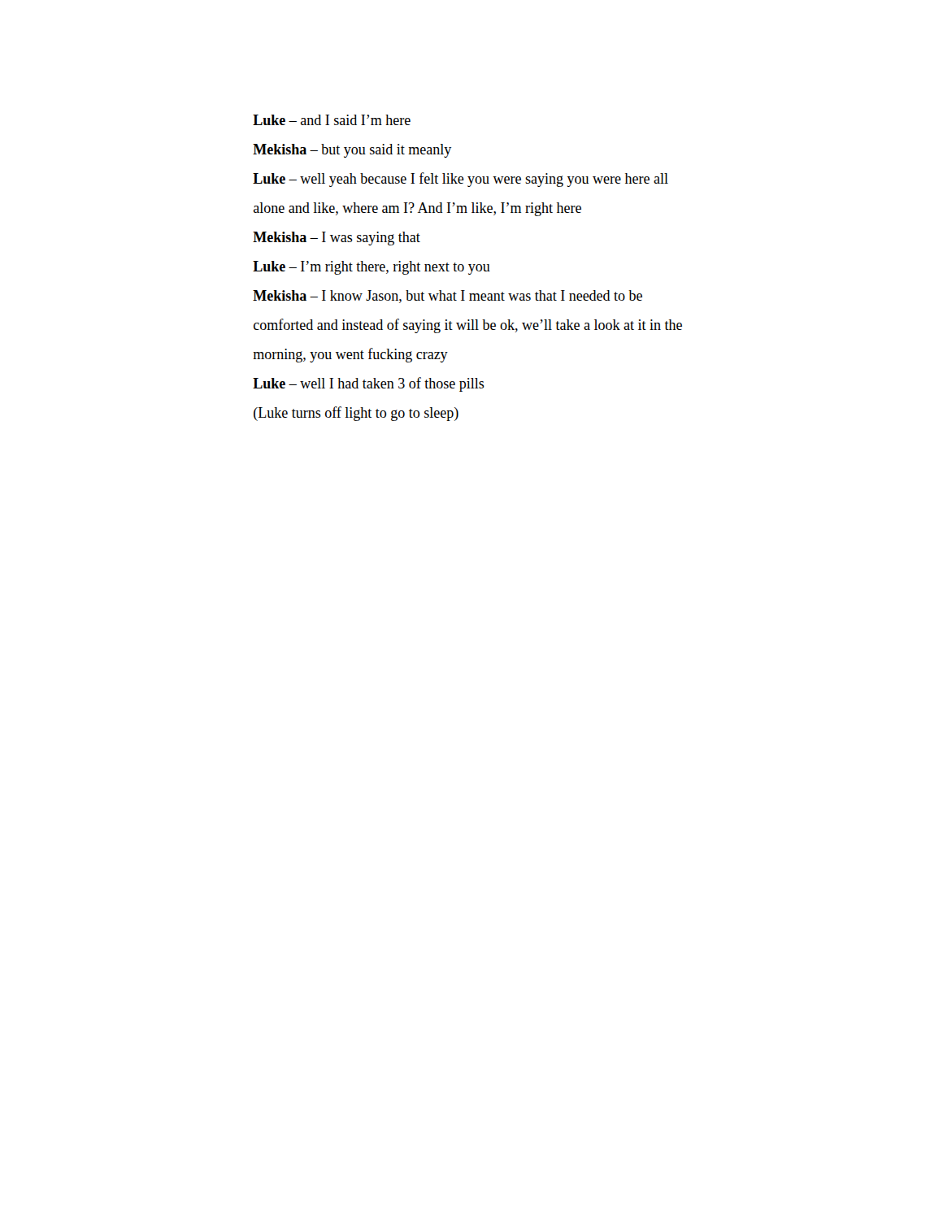Luke – and I said I’m here
Mekisha – but you said it meanly
Luke – well yeah because I felt like you were saying you were here all alone and like, where am I? And I’m like, I’m right here
Mekisha – I was saying that
Luke – I’m right there, right next to you
Mekisha – I know Jason, but what I meant was that I needed to be comforted and instead of saying it will be ok, we’ll take a look at it in the morning, you went fucking crazy
Luke – well I had taken 3 of those pills
(Luke turns off light to go to sleep)